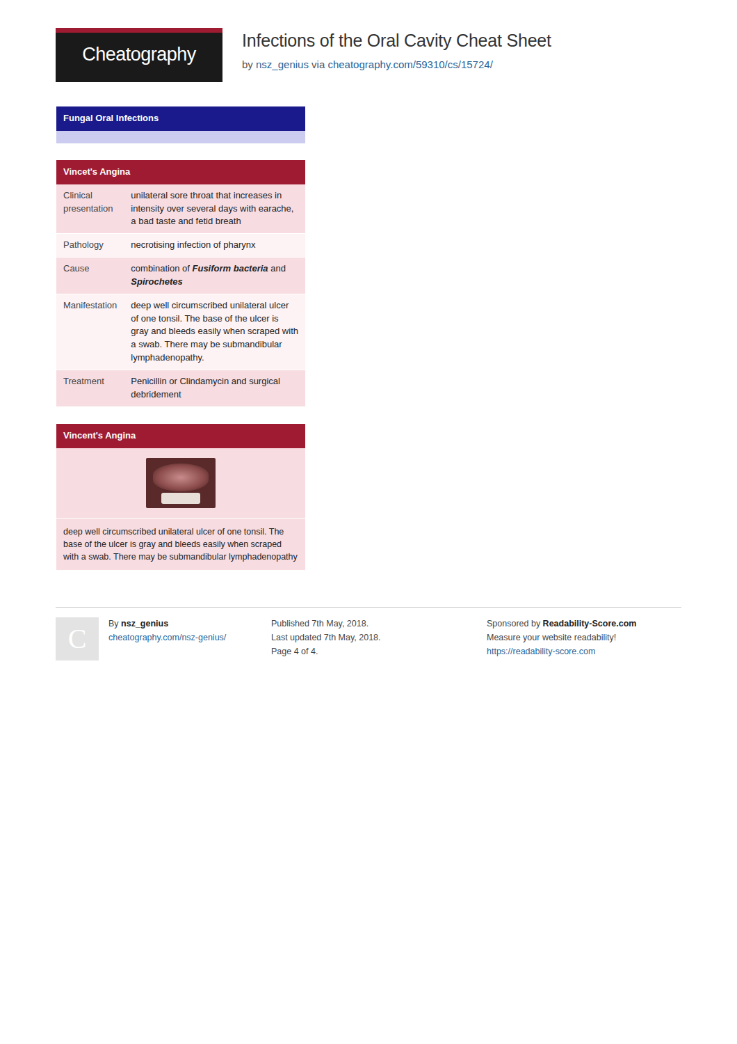Cheatography
Infections of the Oral Cavity Cheat Sheet
by nsz_genius via cheatography.com/59310/cs/15724/
Fungal Oral Infections
Vincet's Angina
| Clinical presentation | unilateral sore throat that increases in intensity over several days with earache, a bad taste and fetid breath |
| Pathology | necrotising infection of pharynx |
| Cause | combination of Fusiform bacteria and Spirochetes |
| Manifestation | deep well circumscribed unilateral ulcer of one tonsil. The base of the ulcer is gray and bleeds easily when scraped with a swab. There may be submandibular lymphadenopathy. |
| Treatment | Penicillin or Clindamycin and surgical debridement |
Vincent's Angina
deep well circumscribed unilateral ulcer of one tonsil. The base of the ulcer is gray and bleeds easily when scraped with a swab. There may be submandibular lymphadenopathy
C
By nsz_genius
cheatography.com/nsz-genius/
Published 7th May, 2018.
Last updated 7th May, 2018.
Page 4 of 4.
Sponsored by Readability-Score.com
Measure your website readability!
https://readability-score.com